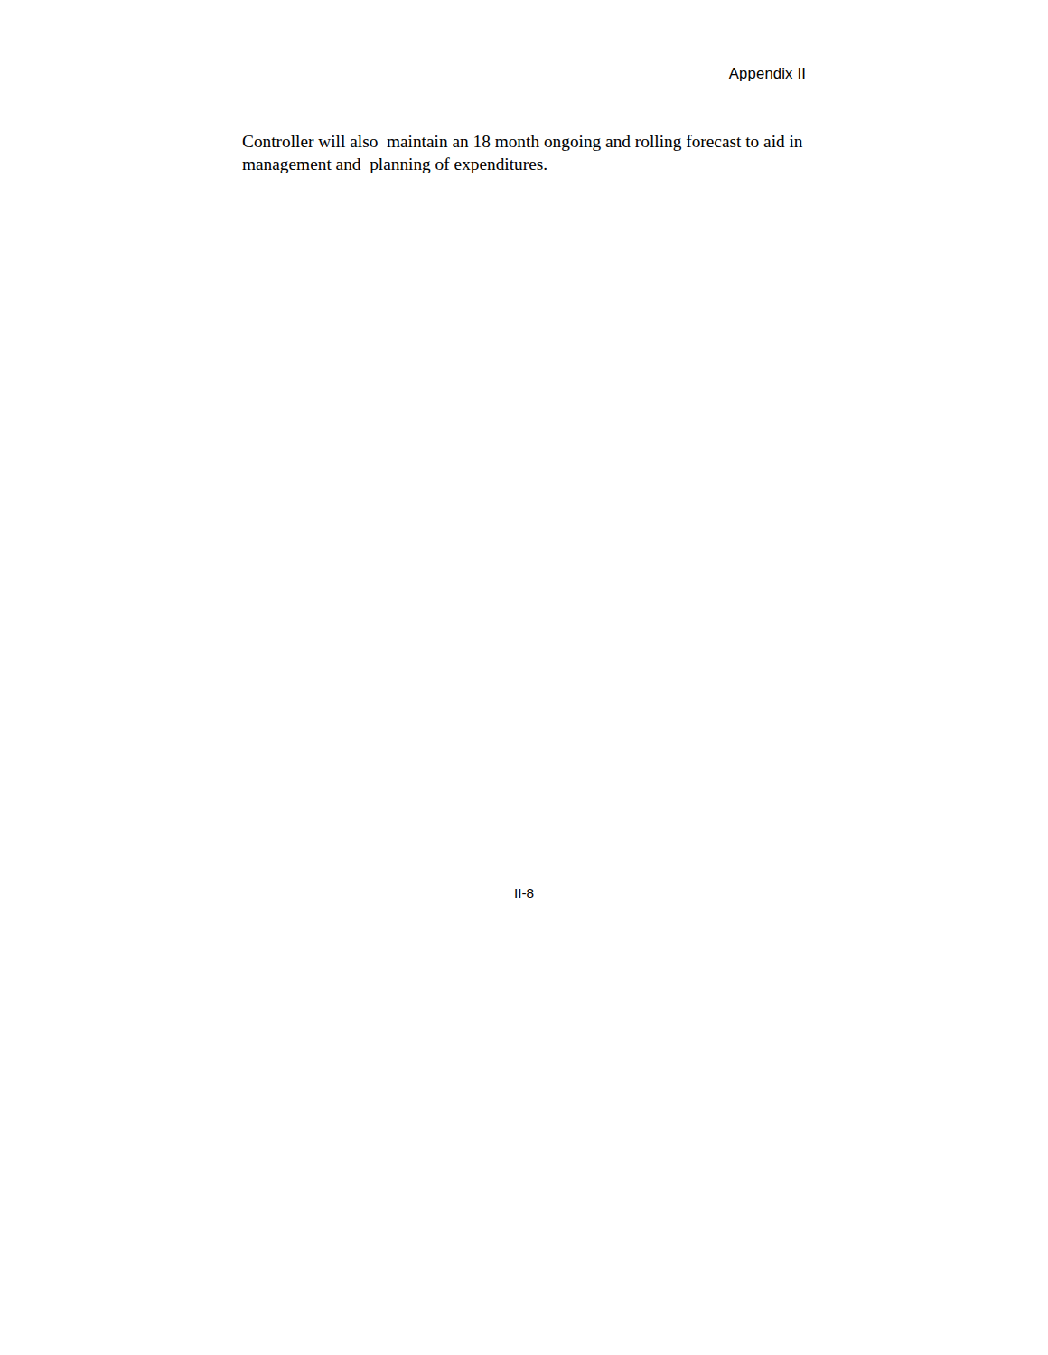Appendix II
Controller will also maintain an 18 month ongoing and rolling forecast to aid in management and planning of expenditures.
II-8